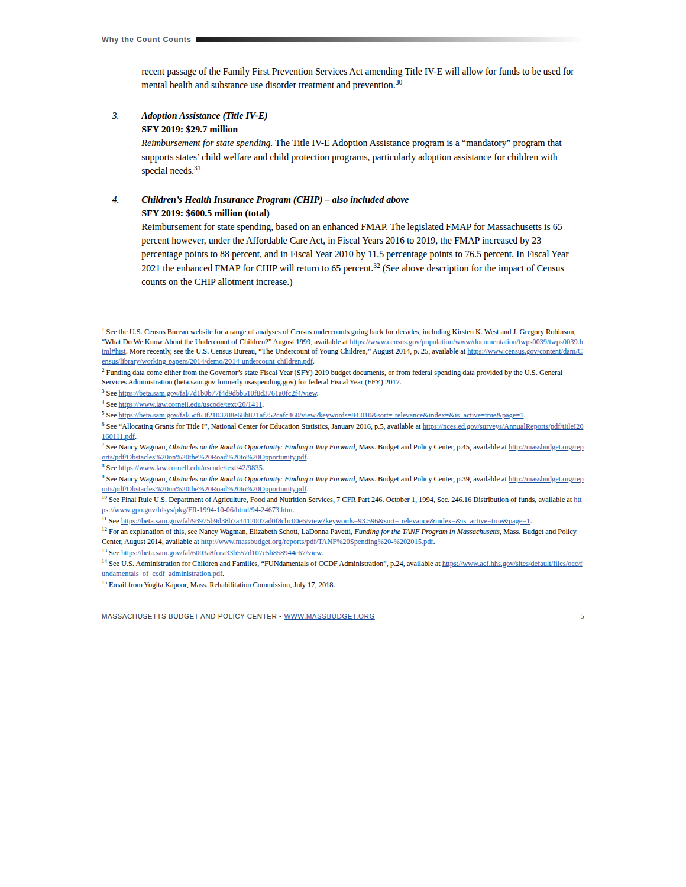Why the Count Counts
recent passage of the Family First Prevention Services Act amending Title IV-E will allow for funds to be used for mental health and substance use disorder treatment and prevention.30
Adoption Assistance (Title IV-E)
SFY 2019: $29.7 million
Reimbursement for state spending. The Title IV-E Adoption Assistance program is a “mandatory” program that supports states’ child welfare and child protection programs, particularly adoption assistance for children with special needs.31
Children’s Health Insurance Program (CHIP) – also included above
SFY 2019: $600.5 million (total)
Reimbursement for state spending, based on an enhanced FMAP. The legislated FMAP for Massachusetts is 65 percent however, under the Affordable Care Act, in Fiscal Years 2016 to 2019, the FMAP increased by 23 percentage points to 88 percent, and in Fiscal Year 2010 by 11.5 percentage points to 76.5 percent. In Fiscal Year 2021 the enhanced FMAP for CHIP will return to 65 percent.32 (See above description for the impact of Census counts on the CHIP allotment increase.)
1 See the U.S. Census Bureau website for a range of analyses of Census undercounts going back for decades, including Kirsten K. West and J. Gregory Robinson, “What Do We Know About the Undercount of Children?” August 1999, available at https://www.census.gov/population/www/documentation/twps0039/twps0039.html#hist. More recently, see the U.S. Census Bureau, “The Undercount of Young Children,” August 2014, p. 25, available at https://www.census.gov/content/dam/Census/library/working-papers/2014/demo/2014-undercount-children.pdf.
2 Funding data come either from the Governor’s state Fiscal Year (SFY) 2019 budget documents, or from federal spending data provided by the U.S. General Services Administration (beta.sam.gov formerly usaspending.gov) for federal Fiscal Year (FFY) 2017.
3 See https://beta.sam.gov/fal/7d1b0b77f4d9dbb510f8d3761a0fc2f4/view.
4 See https://www.law.cornell.edu/uscode/text/20/1411.
5 See https://beta.sam.gov/fal/5cf63f2103288e68b821af752cafc460/view?keywords=84.010&sort=-relevance&index=&is_active=true&page=1.
6 See “Allocating Grants for Title I”, National Center for Education Statistics, January 2016, p.5, available at https://nces.ed.gov/surveys/AnnualReports/pdf/titleI20160111.pdf.
7 See Nancy Wagman, Obstacles on the Road to Opportunity: Finding a Way Forward, Mass. Budget and Policy Center, p.45, available at http://massbudget.org/reports/pdf/Obstacles%20on%20the%20Road%20to%20Opportunity.pdf.
8 See https://www.law.cornell.edu/uscode/text/42/9835.
9 See Nancy Wagman, Obstacles on the Road to Opportunity: Finding a Way Forward, Mass. Budget and Policy Center, p.39, available at http://massbudget.org/reports/pdf/Obstacles%20on%20the%20Road%20to%20Opportunity.pdf.
10 See Final Rule U.S. Department of Agriculture, Food and Nutrition Services, 7 CFR Part 246. October 1, 1994, Sec. 246.16 Distribution of funds, available at https://www.gpo.gov/fdsys/pkg/FR-1994-10-06/html/94-24673.htm.
11 See https://beta.sam.gov/fal/93975b9d38b7a3412007ad0f8cbc00e6/view?keywords=93.596&sort=-relevance&index=&is_active=true&page=1.
12 For an explanation of this, see Nancy Wagman, Elizabeth Schott, LaDonna Pavetti, Funding for the TANF Program in Massachusetts, Mass. Budget and Policy Center, August 2014, available at http://www.massbudget.org/reports/pdf/TANF%20Spending%20-%202015.pdf.
13 See https://beta.sam.gov/fal/6003a8fcea33b557d107c5b858944c67/view.
14 See U.S. Administration for Children and Families, “FUNdamentals of CCDF Administration”, p.24, available at https://www.acf.hhs.gov/sites/default/files/occ/fundamentals_of_ccdf_administration.pdf.
15 Email from Yogita Kapoor, Mass. Rehabilitation Commission, July 17, 2018.
MASSACHUSETTS BUDGET AND POLICY CENTER • WWW.MASSBUDGET.ORG 5